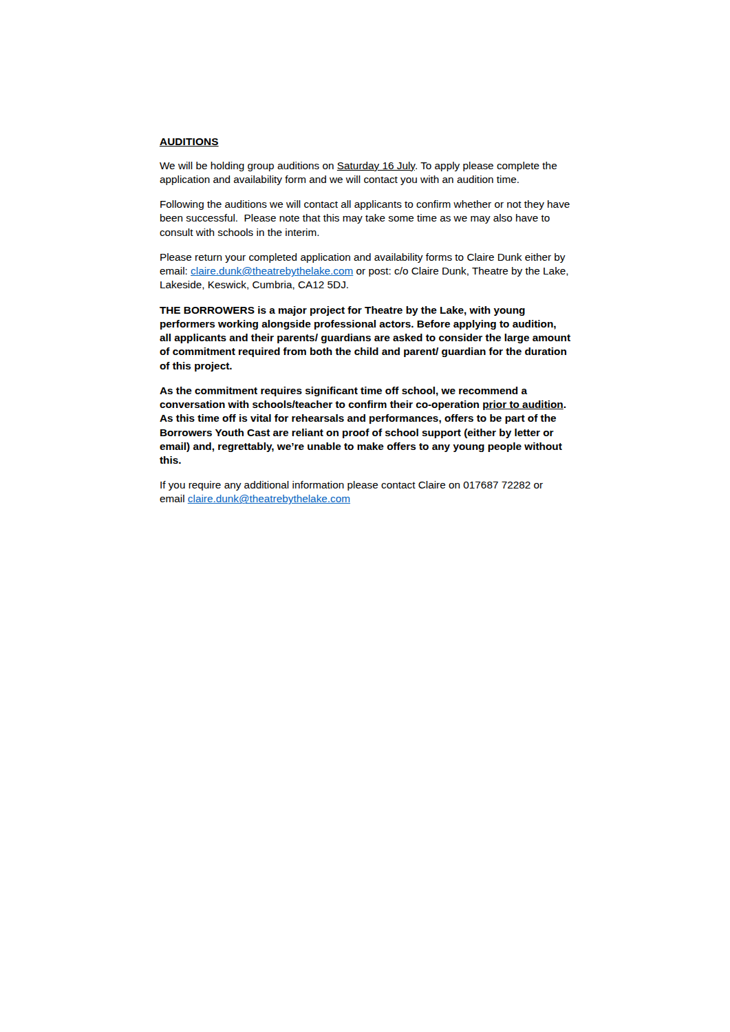AUDITIONS
We will be holding group auditions on Saturday 16 July. To apply please complete the application and availability form and we will contact you with an audition time.
Following the auditions we will contact all applicants to confirm whether or not they have been successful. Please note that this may take some time as we may also have to consult with schools in the interim.
Please return your completed application and availability forms to Claire Dunk either by email: claire.dunk@theatrebythelake.com or post: c/o Claire Dunk, Theatre by the Lake, Lakeside, Keswick, Cumbria, CA12 5DJ.
THE BORROWERS is a major project for Theatre by the Lake, with young performers working alongside professional actors. Before applying to audition, all applicants and their parents/ guardians are asked to consider the large amount of commitment required from both the child and parent/ guardian for the duration of this project.
As the commitment requires significant time off school, we recommend a conversation with schools/teacher to confirm their co-operation prior to audition. As this time off is vital for rehearsals and performances, offers to be part of the Borrowers Youth Cast are reliant on proof of school support (either by letter or email) and, regrettably, we’re unable to make offers to any young people without this.
If you require any additional information please contact Claire on 017687 72282 or email claire.dunk@theatrebythelake.com